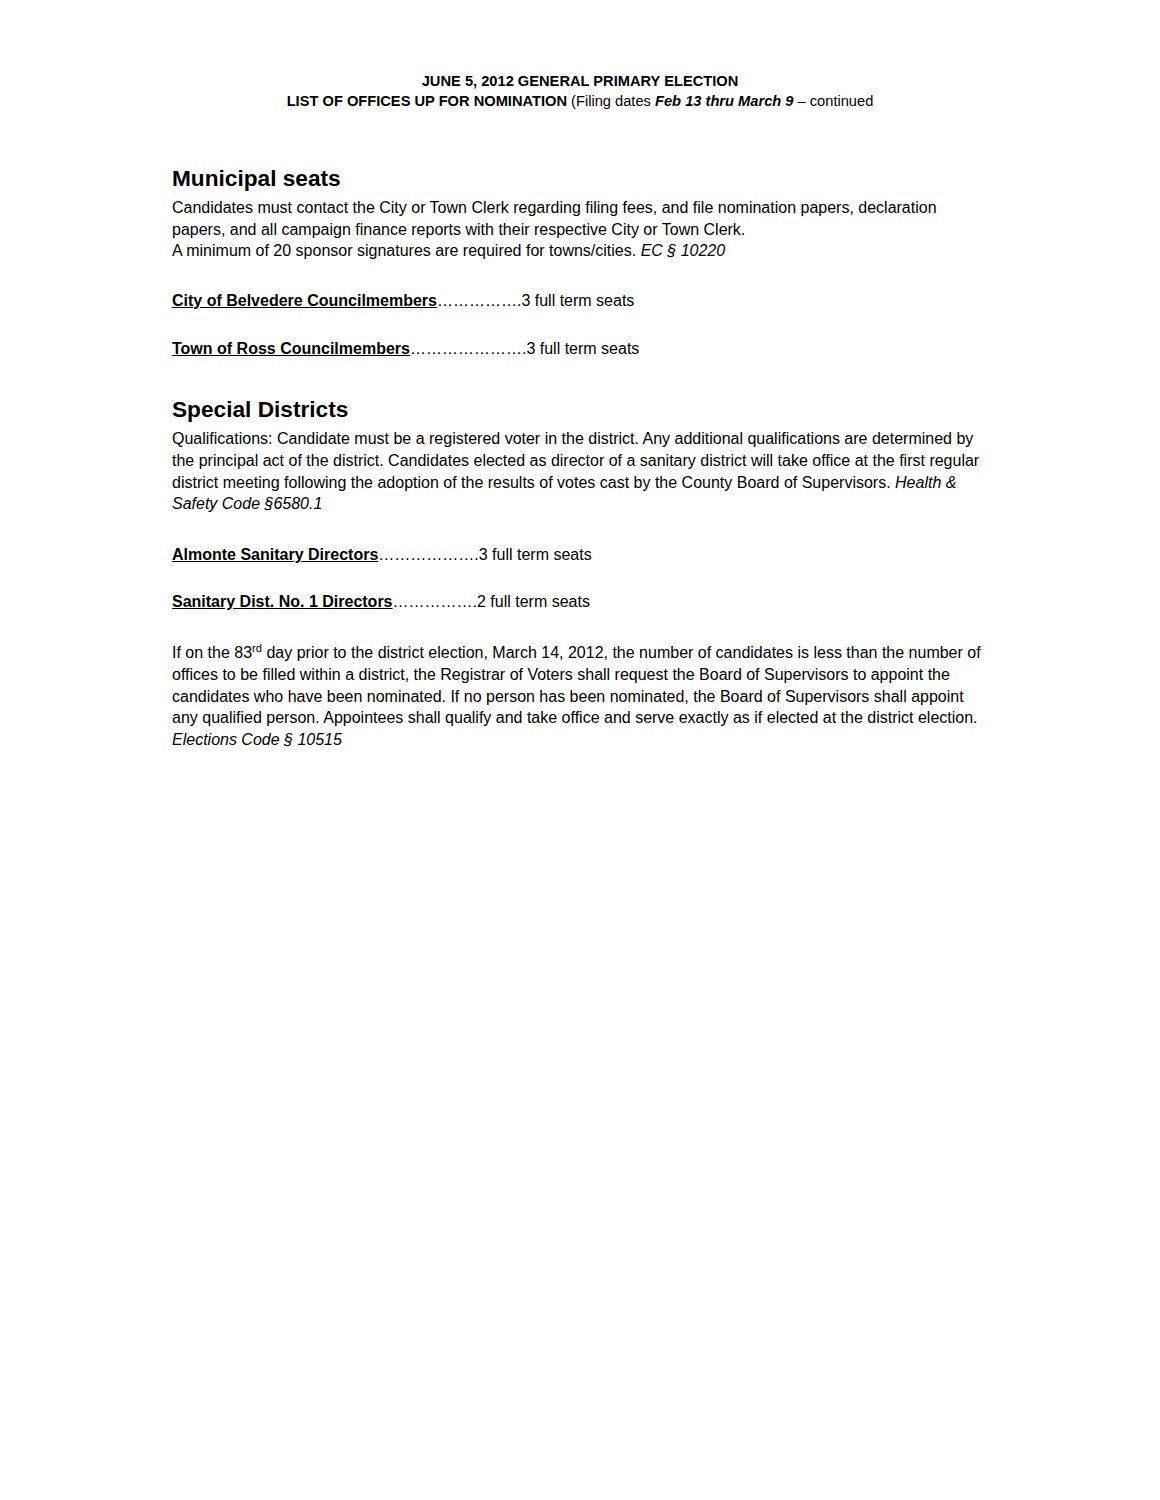JUNE 5, 2012 GENERAL PRIMARY ELECTION LIST OF OFFICES UP FOR NOMINATION (Filing dates Feb 13 thru March 9 – continued
Municipal seats
Candidates must contact the City or Town Clerk regarding filing fees, and file nomination papers, declaration papers, and all campaign finance reports with their respective City or Town Clerk.
A minimum of 20 sponsor signatures are required for towns/cities. EC § 10220
City of Belvedere Councilmembers…………….3 full term seats
Town of Ross Councilmembers………………….3 full term seats
Special Districts
Qualifications: Candidate must be a registered voter in the district. Any additional qualifications are determined by the principal act of the district. Candidates elected as director of a sanitary district will take office at the first regular district meeting following the adoption of the results of votes cast by the County Board of Supervisors. Health & Safety Code §6580.1
Almonte Sanitary Directors……………….3 full term seats
Sanitary Dist. No. 1 Directors…………….2 full term seats
If on the 83rd day prior to the district election, March 14, 2012, the number of candidates is less than the number of offices to be filled within a district, the Registrar of Voters shall request the Board of Supervisors to appoint the candidates who have been nominated. If no person has been nominated, the Board of Supervisors shall appoint any qualified person. Appointees shall qualify and take office and serve exactly as if elected at the district election. Elections Code § 10515